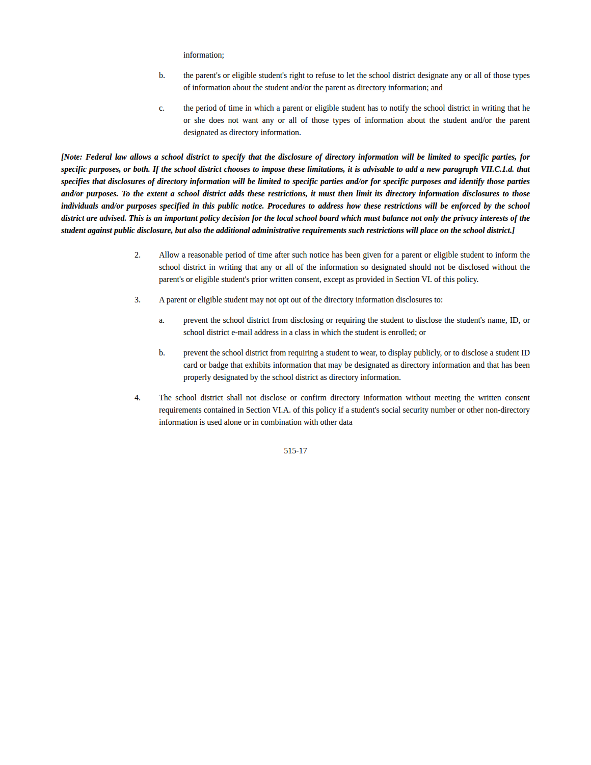information;
b.
the parent's or eligible student's right to refuse to let the school district designate any or all of those types of information about the student and/or the parent as directory information; and
c.
the period of time in which a parent or eligible student has to notify the school district in writing that he or she does not want any or all of those types of information about the student and/or the parent designated as directory information.
[Note: Federal law allows a school district to specify that the disclosure of directory information will be limited to specific parties, for specific purposes, or both. If the school district chooses to impose these limitations, it is advisable to add a new paragraph VII.C.1.d. that specifies that disclosures of directory information will be limited to specific parties and/or for specific purposes and identify those parties and/or purposes. To the extent a school district adds these restrictions, it must then limit its directory information disclosures to those individuals and/or purposes specified in this public notice. Procedures to address how these restrictions will be enforced by the school district are advised. This is an important policy decision for the local school board which must balance not only the privacy interests of the student against public disclosure, but also the additional administrative requirements such restrictions will place on the school district.]
2.
Allow a reasonable period of time after such notice has been given for a parent or eligible student to inform the school district in writing that any or all of the information so designated should not be disclosed without the parent's or eligible student's prior written consent, except as provided in Section VI. of this policy.
3.
A parent or eligible student may not opt out of the directory information disclosures to:
a.
prevent the school district from disclosing or requiring the student to disclose the student's name, ID, or school district e-mail address in a class in which the student is enrolled; or
b.
prevent the school district from requiring a student to wear, to display publicly, or to disclose a student ID card or badge that exhibits information that may be designated as directory information and that has been properly designated by the school district as directory information.
4.
The school district shall not disclose or confirm directory information without meeting the written consent requirements contained in Section VI.A. of this policy if a student's social security number or other non-directory information is used alone or in combination with other data
515-17